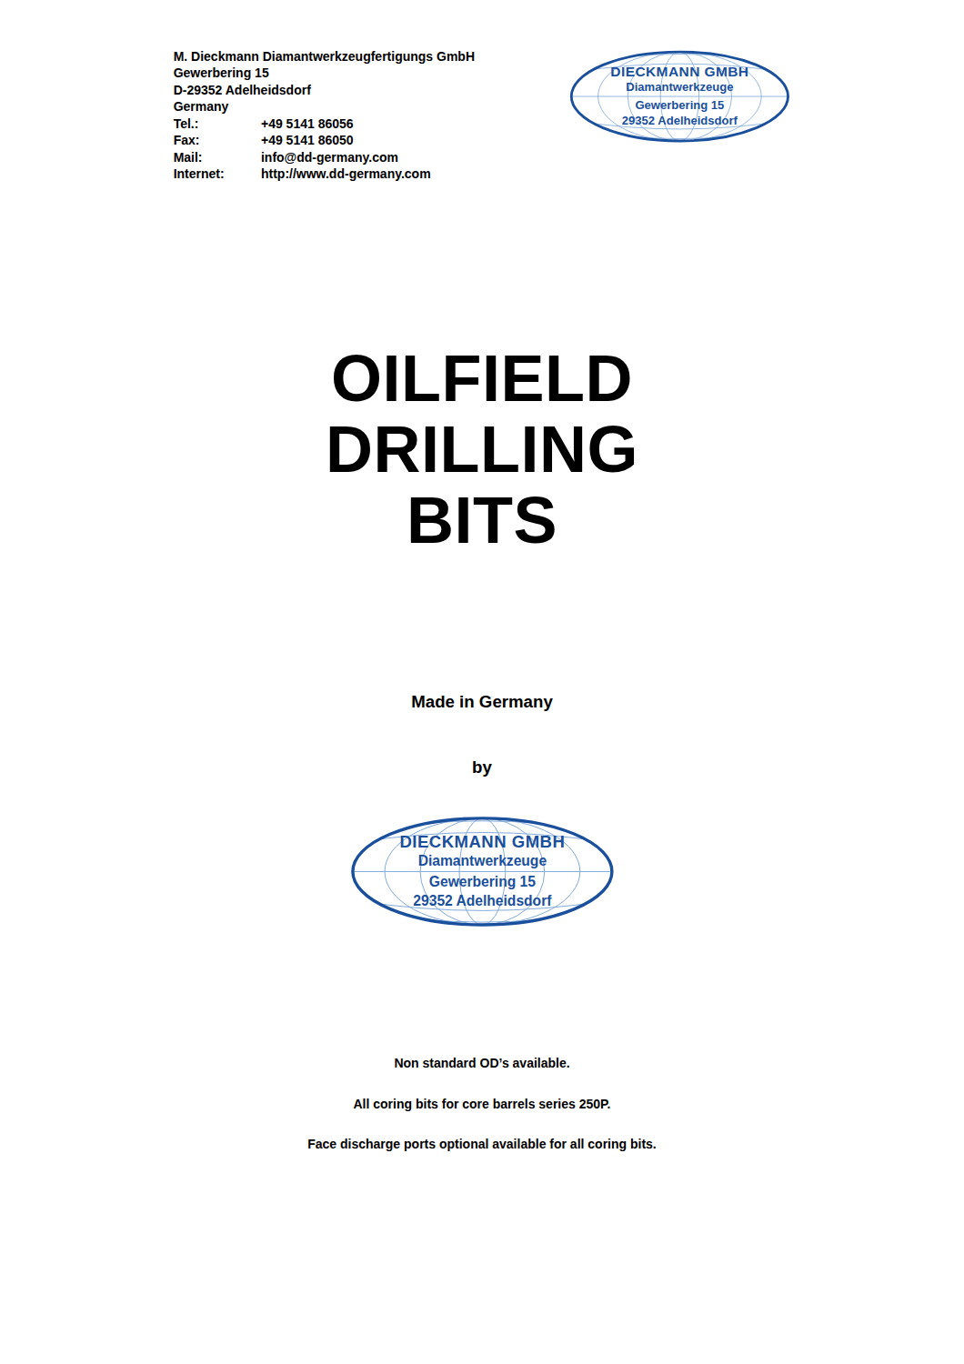M. Dieckmann Diamantwerkzeugfertigungs GmbH
Gewerbering 15
D-29352 Adelheidsdorf
Germany
| Tel.: | +49 5141 86056 |
| Fax: | +49 5141 86050 |
| Mail: | info@dd-germany.com |
| Internet: | http://www.dd-germany.com |
DIECKMANN GMBH Diamantwerkzeuge Gewerbering 15 29352 Adelheidsdorf
OILFIELD DRILLING BITS
Made in Germany
by
DIECKMANN GMBH Diamantwerkzeuge Gewerbering 15 29352 Adelheidsdorf
Non standard OD’s available.
All coring bits for core barrels series 250P.
Face discharge ports optional available for all coring bits.